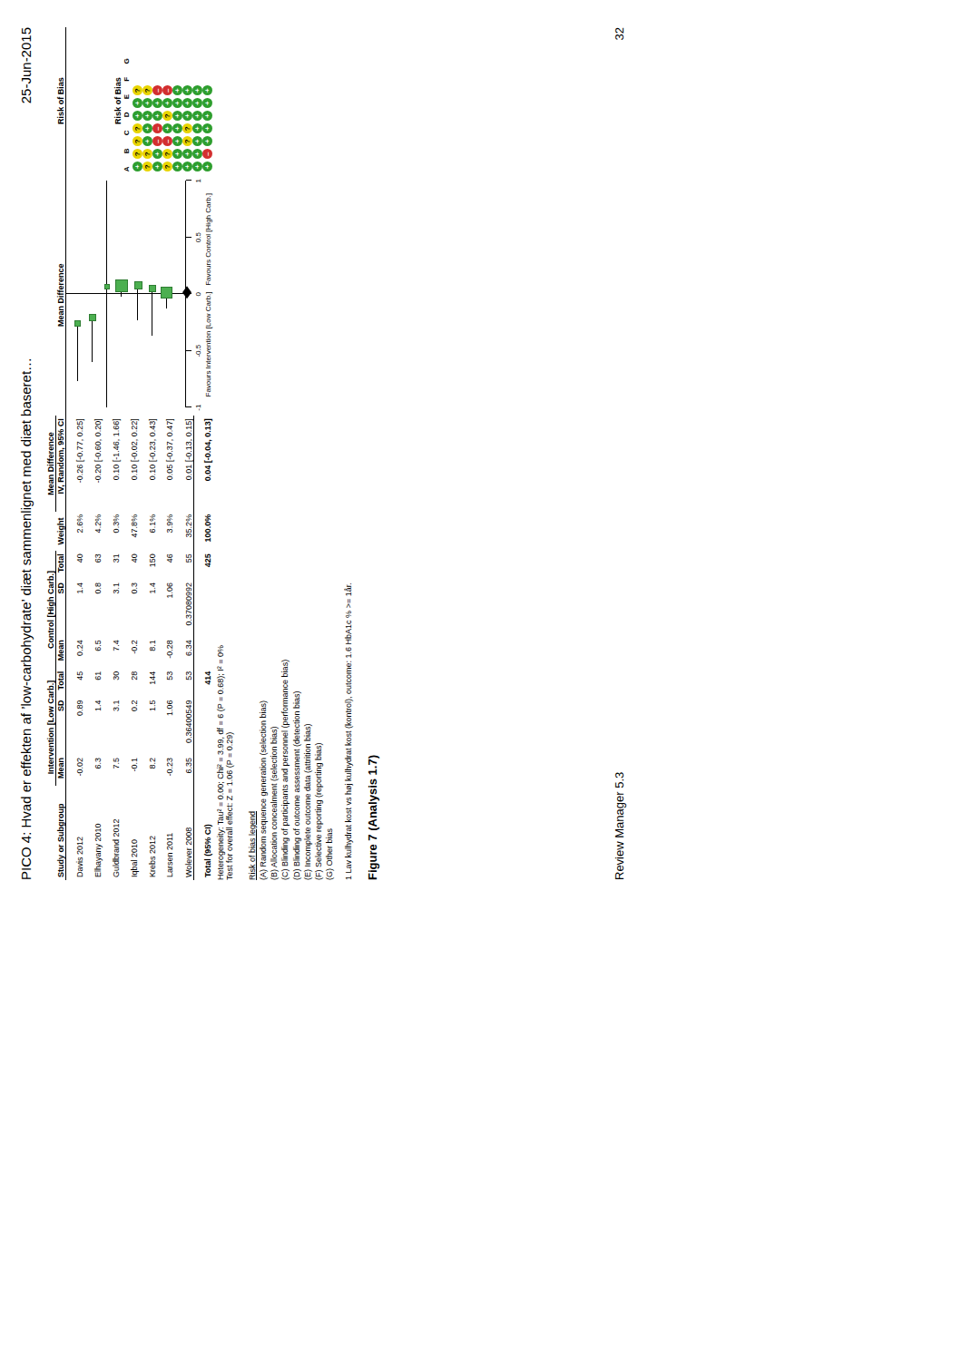PICO 4: Hvad er effekten af ’low-carbohydrate’ diæt sammenlignet med diæt baseret…
25-Jun-2015
| Study or Subgroup | Intervention [Low Carb.] | Control [High Carb.] | Weight | Mean Difference | Mean Difference | Risk of Bias |
| --- | --- | --- | --- | --- | --- | --- |
| Mean | SD | Total | Mean | SD | Total | IV, Random, 95% CI |
| Davis 2012 | -0.02 | 0.89 | 45 | 0.24 | 1.4 | 40 | 2.6% | -0.26 [-0.77, 0.25] | -1 -0.5 0 0.5 1 Favours Intervention [Low Carb.] Favours Control [High Carb.] | Risk of Bias A B C D E F G + ? ? ? + + ? ? ? + + + + ? + + – – + + – ? ? – + ? + – + + + + + + + + + ? ? + + + + + + + + + + + – + + + + + |
| Elhayany 2010 | 6.3 | 1.4 | 61 | 6.5 | 0.8 | 63 | 4.2% | -0.20 [-0.60, 0.20] |
| Guldbrand 2012 | 7.5 | 3.1 | 30 | 7.4 | 3.1 | 31 | 0.3% | 0.10 [-1.46, 1.66] |
| Iqbal 2010 | -0.1 | 0.2 | 28 | -0.2 | 0.3 | 40 | 47.8% | 0.10 [-0.02, 0.22] |
| Krebs 2012 | 8.2 | 1.5 | 144 | 8.1 | 1.4 | 150 | 6.1% | 0.10 [-0.23, 0.43] |
| Larsen 2011 | -0.23 | 1.06 | 53 | -0.28 | 1.06 | 46 | 3.9% | 0.05 [-0.37, 0.47] |
| Wolever 2008 | 6.35 | 0.36400549 | 53 | 6.34 | 0.37080992 | 55 | 35.2% | 0.01 [-0.13, 0.15] |
| Total (95% CI) | | | 414 | | | 425 | 100.0% | 0.04 [-0.04, 0.13] |
Heterogeneity: Tau² = 0.00; Chi² = 3.99, df = 6 (P = 0.68); I² = 0%
Test for overall effect: Z = 1.06 (P = 0.29)
Risk of bias legend
(A) Random sequence generation (selection bias)
(B) Allocation concealment (selection bias)
(C) Blinding of participants and personnel (performance bias)
(D) Blinding of outcome assessment (detection bias)
(E) Incomplete outcome data (attrition bias)
(F) Selective reporting (reporting bias)
(G) Other bias
1 Lav kulhydrat kost vs høj kulhydrat kost (kontrol), outcome: 1.6 HbA1c % >= 1år.
Figure 7 (Analysis 1.7)
Review Manager 5.3
32